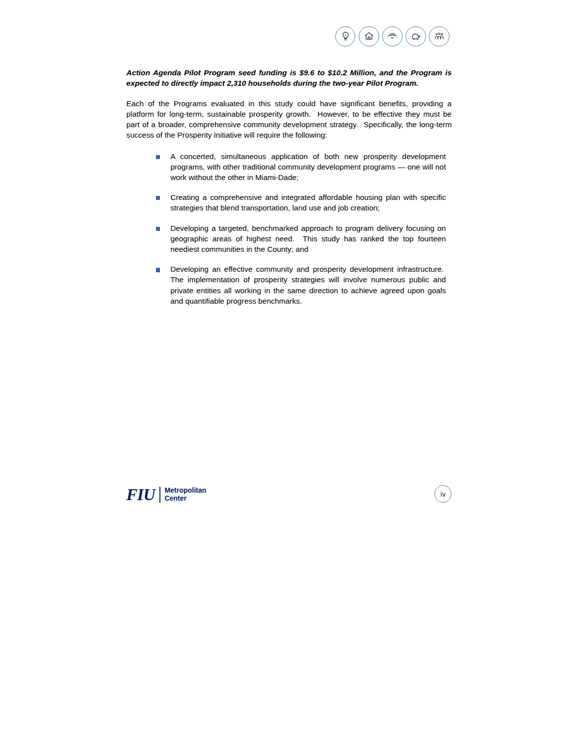Action Agenda Pilot Program seed funding is $9.6 to $10.2 Million, and the Program is expected to directly impact 2,310 households during the two-year Pilot Program.
Each of the Programs evaluated in this study could have significant benefits, providing a platform for long-term, sustainable prosperity growth. However, to be effective they must be part of a broader, comprehensive community development strategy. Specifically, the long-term success of the Prosperity Initiative will require the following:
A concerted, simultaneous application of both new prosperity development programs, with other traditional community development programs — one will not work without the other in Miami-Dade;
Creating a comprehensive and integrated affordable housing plan with specific strategies that blend transportation, land use and job creation;
Developing a targeted, benchmarked approach to program delivery focusing on geographic areas of highest need. This study has ranked the top fourteen neediest communities in the County; and
Developing an effective community and prosperity development infrastructure. The implementation of prosperity strategies will involve numerous public and private entities all working in the same direction to achieve agreed upon goals and quantifiable progress benchmarks.
FIU
Metropolitan
Center
iv